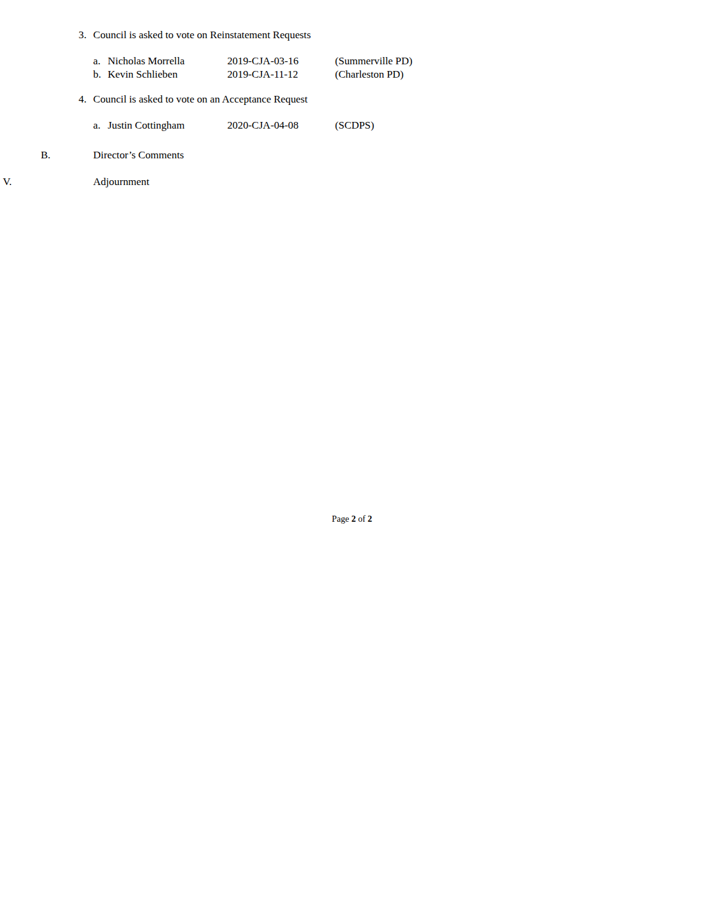3.
Council is asked to vote on Reinstatement Requests
a.
Nicholas Morrella
2019-CJA-03-16
(Summerville PD)
b.
Kevin Schlieben
2019-CJA-11-12
(Charleston PD)
4.
Council is asked to vote on an Acceptance Request
a.
Justin Cottingham
2020-CJA-04-08
(SCDPS)
B.
Director’s Comments
V.
Adjournment
Page 2 of 2